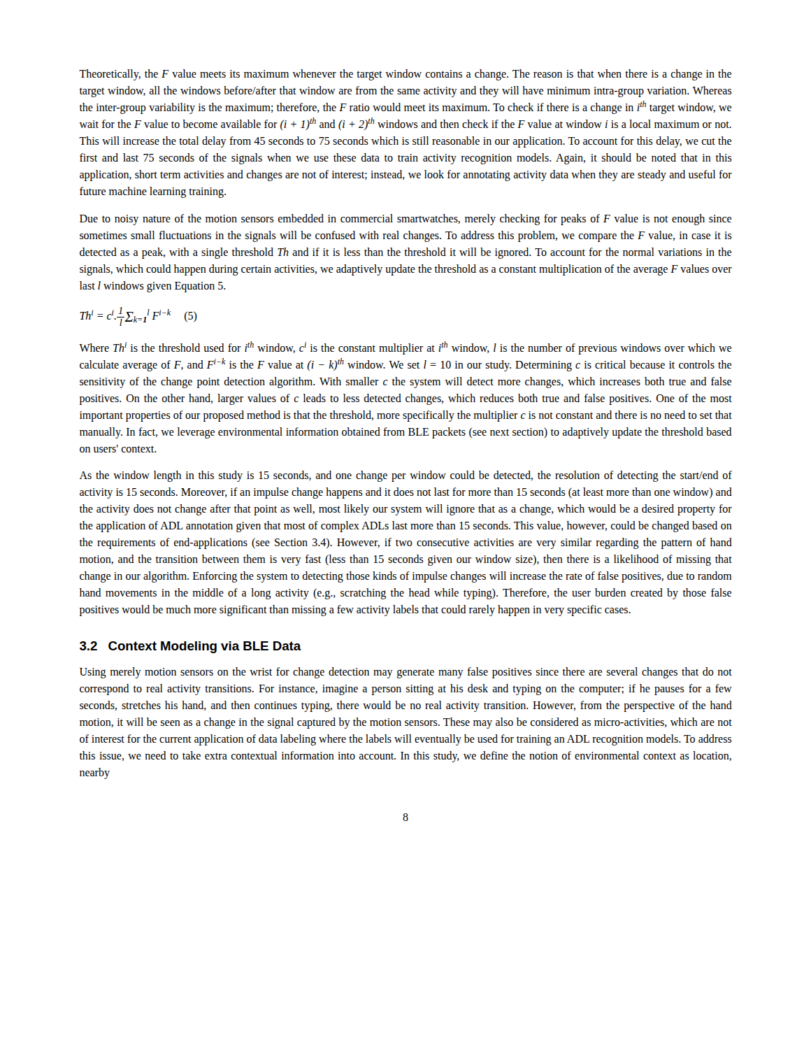Theoretically, the F value meets its maximum whenever the target window contains a change. The reason is that when there is a change in the target window, all the windows before/after that window are from the same activity and they will have minimum intra-group variation. Whereas the inter-group variability is the maximum; therefore, the F ratio would meet its maximum. To check if there is a change in ith target window, we wait for the F value to become available for (i + 1)th and (i + 2)th windows and then check if the F value at window i is a local maximum or not. This will increase the total delay from 45 seconds to 75 seconds which is still reasonable in our application. To account for this delay, we cut the first and last 75 seconds of the signals when we use these data to train activity recognition models. Again, it should be noted that in this application, short term activities and changes are not of interest; instead, we look for annotating activity data when they are steady and useful for future machine learning training.
Due to noisy nature of the motion sensors embedded in commercial smartwatches, merely checking for peaks of F value is not enough since sometimes small fluctuations in the signals will be confused with real changes. To address this problem, we compare the F value, in case it is detected as a peak, with a single threshold Th and if it is less than the threshold it will be ignored. To account for the normal variations in the signals, which could happen during certain activities, we adaptively update the threshold as a constant multiplication of the average F values over last l windows given Equation 5.
Thi = ci.1 l Σk=1l Fi−k(5)
Where Thi is the threshold used for ith window, ci is the constant multiplier at ith window, l is the number of previous windows over which we calculate average of F, and Fi−k is the F value at (i − k)th window. We set l = 10 in our study. Determining c is critical because it controls the sensitivity of the change point detection algorithm. With smaller c the system will detect more changes, which increases both true and false positives. On the other hand, larger values of c leads to less detected changes, which reduces both true and false positives. One of the most important properties of our proposed method is that the threshold, more specifically the multiplier c is not constant and there is no need to set that manually. In fact, we leverage environmental information obtained from BLE packets (see next section) to adaptively update the threshold based on users' context.
As the window length in this study is 15 seconds, and one change per window could be detected, the resolution of detecting the start/end of activity is 15 seconds. Moreover, if an impulse change happens and it does not last for more than 15 seconds (at least more than one window) and the activity does not change after that point as well, most likely our system will ignore that as a change, which would be a desired property for the application of ADL annotation given that most of complex ADLs last more than 15 seconds. This value, however, could be changed based on the requirements of end-applications (see Section 3.4). However, if two consecutive activities are very similar regarding the pattern of hand motion, and the transition between them is very fast (less than 15 seconds given our window size), then there is a likelihood of missing that change in our algorithm. Enforcing the system to detecting those kinds of impulse changes will increase the rate of false positives, due to random hand movements in the middle of a long activity (e.g., scratching the head while typing). Therefore, the user burden created by those false positives would be much more significant than missing a few activity labels that could rarely happen in very specific cases.
3.2 Context Modeling via BLE Data
Using merely motion sensors on the wrist for change detection may generate many false positives since there are several changes that do not correspond to real activity transitions. For instance, imagine a person sitting at his desk and typing on the computer; if he pauses for a few seconds, stretches his hand, and then continues typing, there would be no real activity transition. However, from the perspective of the hand motion, it will be seen as a change in the signal captured by the motion sensors. These may also be considered as micro-activities, which are not of interest for the current application of data labeling where the labels will eventually be used for training an ADL recognition models. To address this issue, we need to take extra contextual information into account. In this study, we define the notion of environmental context as location, nearby
8